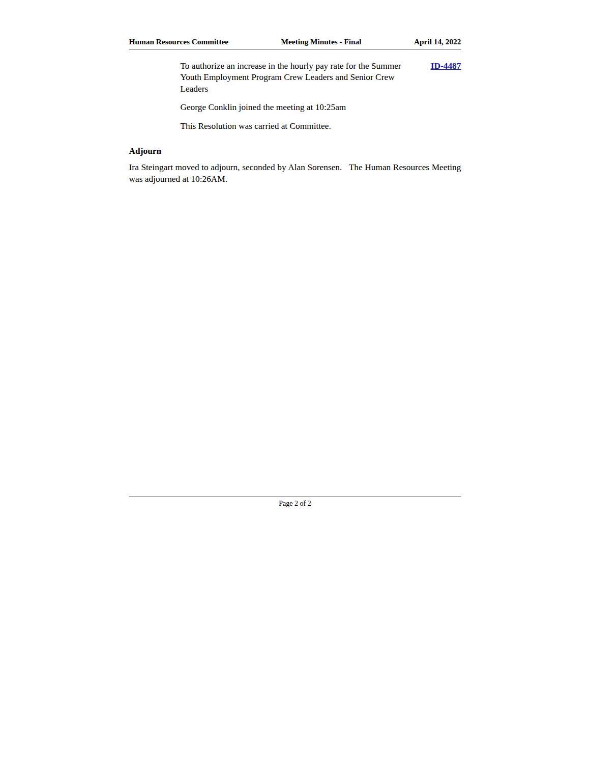Human Resources Committee
Meeting Minutes - Final
April 14, 2022
To authorize an increase in the hourly pay rate for the Summer Youth Employment Program Crew Leaders and Senior Crew Leaders
ID-4487
George Conklin joined the meeting at 10:25am
This Resolution was carried at Committee.
Adjourn
Ira Steingart moved to adjourn, seconded by Alan Sorensen. The Human Resources Meeting was adjourned at 10:26AM.
Page 2 of 2